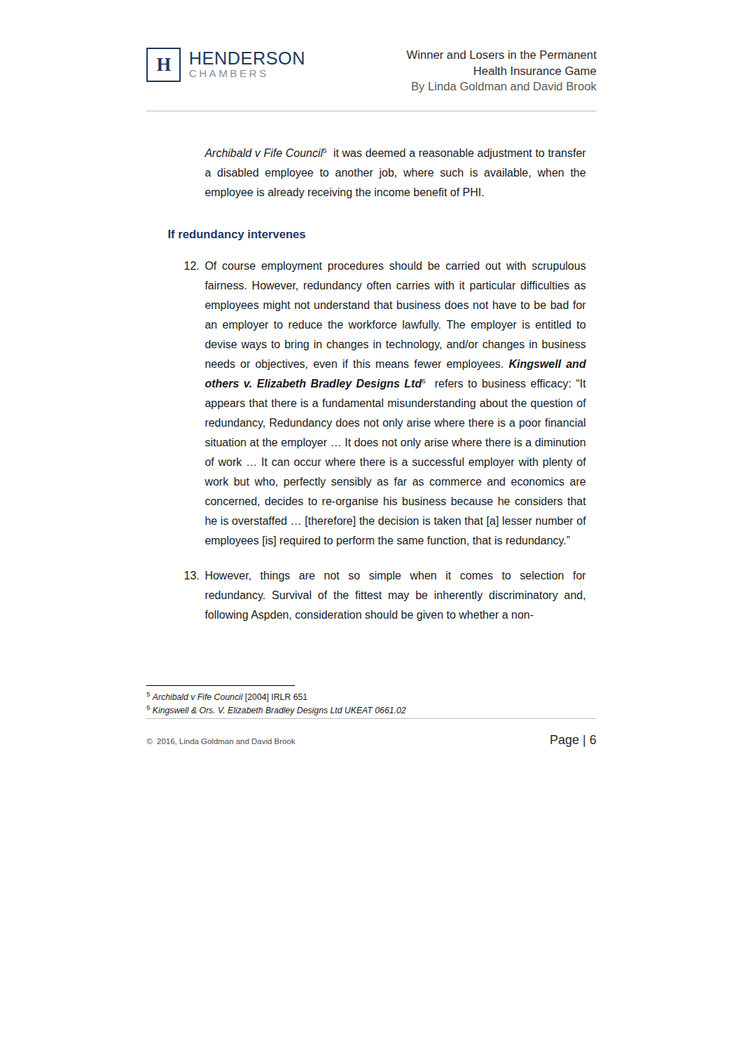H
HENDERSON
CHAMBERS
Winner and Losers in the Permanent
Health Insurance Game
By Linda Goldman and David Brook
Archibald v Fife Council5 it was deemed a reasonable adjustment to transfer a disabled employee to another job, where such is available, when the employee is already receiving the income benefit of PHI.
If redundancy intervenes
12. Of course employment procedures should be carried out with scrupulous fairness. However, redundancy often carries with it particular difficulties as employees might not understand that business does not have to be bad for an employer to reduce the workforce lawfully. The employer is entitled to devise ways to bring in changes in technology, and/or changes in business needs or objectives, even if this means fewer employees. Kingswell and others v. Elizabeth Bradley Designs Ltd6 refers to business efficacy: “It appears that there is a fundamental misunderstanding about the question of redundancy, Redundancy does not only arise where there is a poor financial situation at the employer … It does not only arise where there is a diminution of work … It can occur where there is a successful employer with plenty of work but who, perfectly sensibly as far as commerce and economics are concerned, decides to re-organise his business because he considers that he is overstaffed … [therefore] the decision is taken that [a] lesser number of employees [is] required to perform the same function, that is redundancy.”
13. However, things are not so simple when it comes to selection for redundancy. Survival of the fittest may be inherently discriminatory and, following Aspden, consideration should be given to whether a non-
5 Archibald v Fife Council [2004] IRLR 651
6 Kingswell & Ors. V. Elizabeth Bradley Designs Ltd UKEAT 0661.02
© 2016, Linda Goldman and David Brook
Page | 6